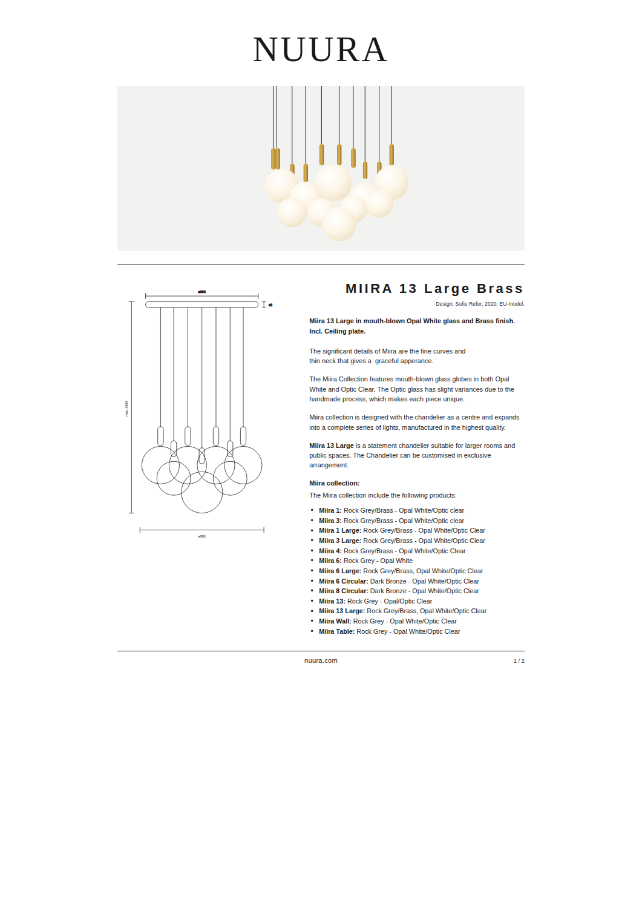NUURA
ø900 45 ø980 max. 2500
MIIRA 13 Large Brass
Design: Sofie Refer, 2020. EU-model.
Miira 13 Large in mouth-blown Opal White glass and Brass finish.
Incl. Ceiling plate.
The significant details of Miira are the fine curves and
thin neck that gives a graceful apperance.
The Miira Collection features mouth-blown glass globes in both Opal White and Optic Clear. The Optic glass has slight variances due to the handmade process, which makes each piece unique.
Miira collection is designed with the chandelier as a centre and expands into a complete series of lights, manufactured in the highest quality.
Miira 13 Large is a statement chandelier suitable for larger rooms and public spaces. The Chandelier can be customised in exclusive arrangement.
Miira collection:
The Miira collection include the following products:
Miira 1: Rock Grey/Brass - Opal White/Optic clear
Miira 3: Rock Grey/Brass - Opal White/Optic clear
Miira 1 Large: Rock Grey/Brass - Opal White/Optic Clear
Miira 3 Large: Rock Grey/Brass - Opal White/Optic Clear
Miira 4: Rock Grey/Brass - Opal White/Optic Clear
Miira 6: Rock Grey - Opal White
Miira 6 Large: Rock Grey/Brass, Opal White/Optic Clear
Miira 6 Circular: Dark Bronze - Opal White/Optic Clear
Miira 8 Circular: Dark Bronze - Opal White/Optic Clear
Miira 13: Rock Grey - Opal/Optic Clear
Miira 13 Large: Rock Grey/Brass, Opal White/Optic Clear
Miira Wall: Rock Grey - Opal White/Optic Clear
Miira Table: Rock Grey - Opal White/Optic Clear
nuura.com
1 / 2